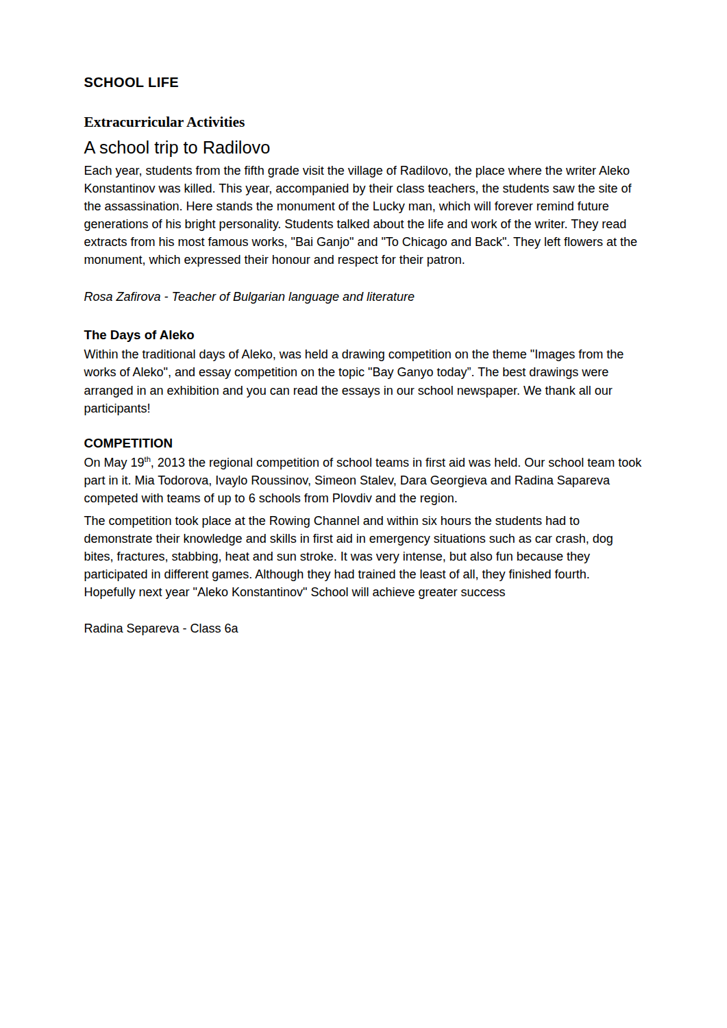SCHOOL LIFE
Extracurricular Activities
A school trip to Radilovo
Each year, students from the fifth grade visit the village of Radilovo, the place where the writer Aleko Konstantinov was killed. This year, accompanied by their class teachers, the students saw the site of the assassination. Here stands the monument of the Lucky man, which will forever remind future generations of his bright personality. Students talked about the life and work of the writer. They read extracts from his most famous works, "Bai Ganjo" and "To Chicago and Back". They left flowers at the monument, which expressed their honour and respect for their patron.
Rosa Zafirova - Teacher of Bulgarian language and literature
The Days of Aleko
Within the traditional days of Aleko, was held a drawing competition on the theme "Images from the works of Aleko", and essay competition on the topic "Bay Ganyo today”. The best drawings were arranged in an exhibition and you can read the essays in our school newspaper. We thank all our participants!
COMPETITION
On May 19th, 2013 the regional competition of school teams in first aid was held. Our school team took part in it. Mia Todorova, Ivaylo Roussinov, Simeon Stalev, Dara Georgieva and Radina Sapareva competed with teams of up to 6 schools from Plovdiv and the region.
The competition took place at the Rowing Channel and within six hours the students had to demonstrate their knowledge and skills in first aid in emergency situations such as car crash, dog bites, fractures, stabbing, heat and sun stroke. It was very intense, but also fun because they participated in different games. Although they had trained the least of all, they finished fourth. Hopefully next year "Aleko Konstantinov" School will achieve greater success
Radina Separeva - Class 6a